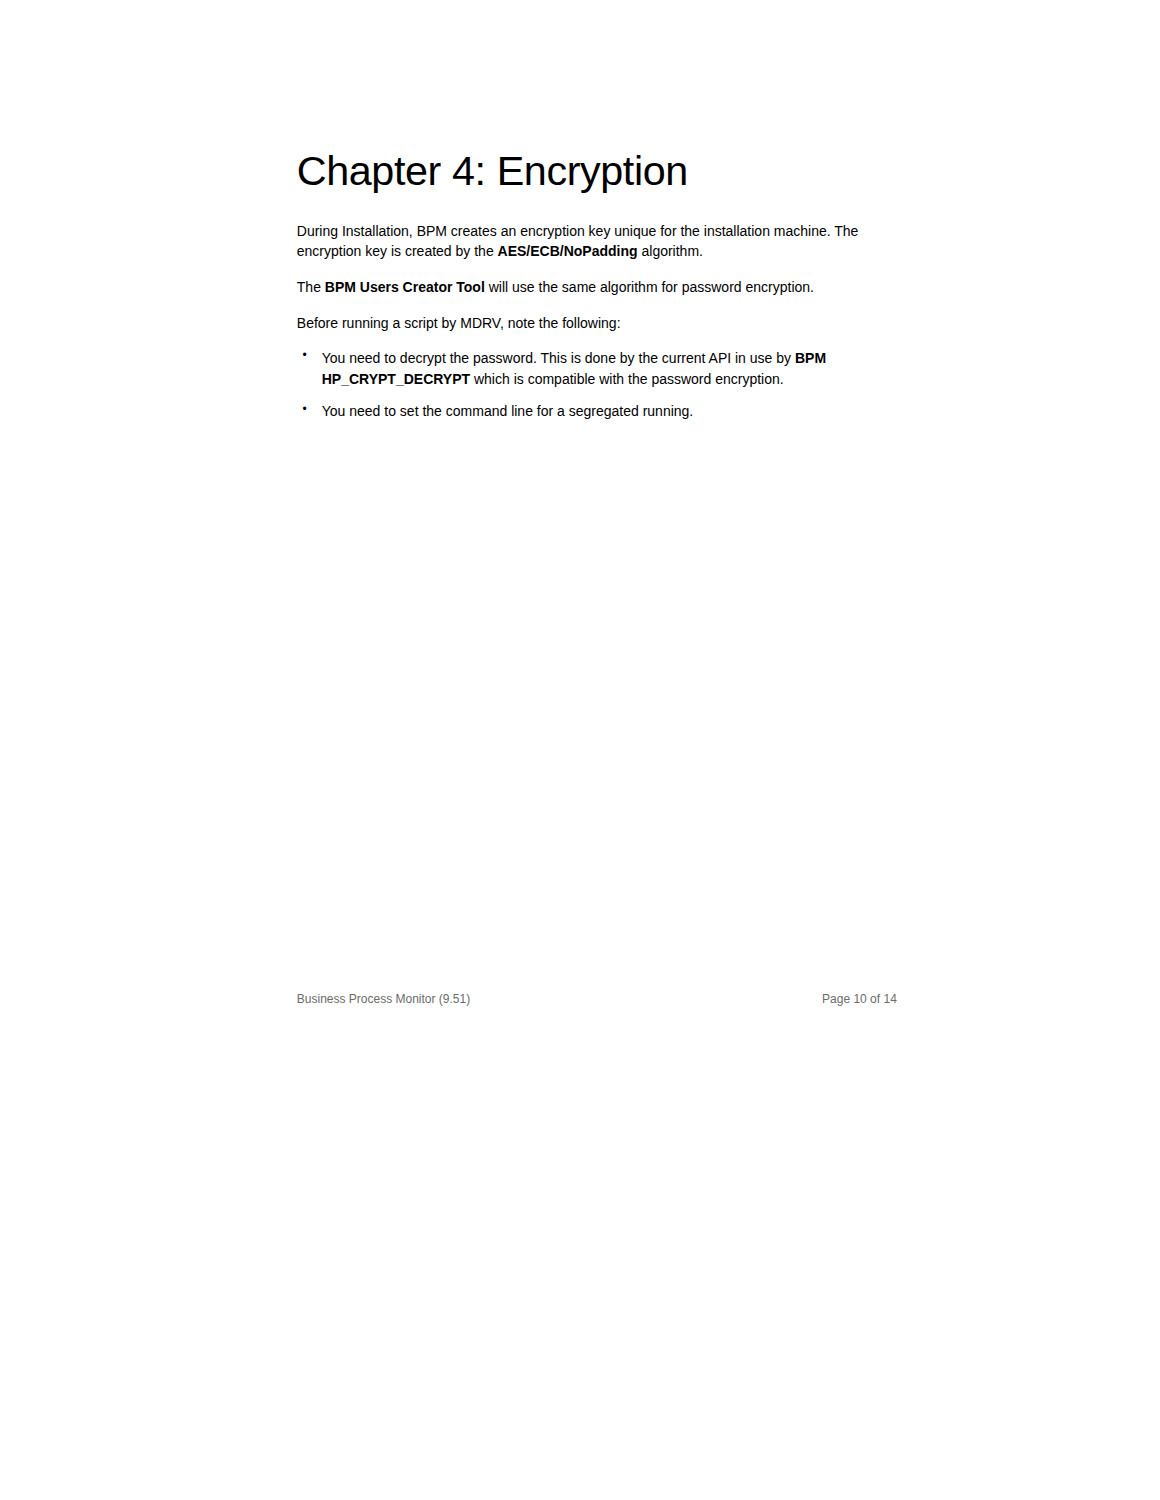Chapter 4: Encryption
During Installation, BPM creates an encryption key unique for the installation machine. The encryption key is created by the AES/ECB/NoPadding algorithm.
The BPM Users Creator Tool will use the same algorithm for password encryption.
Before running a script by MDRV, note the following:
You need to decrypt the password. This is done by the current API in use by BPM HP_CRYPT_DECRYPT which is compatible with the password encryption.
You need to set the command line for a segregated running.
Business Process Monitor (9.51) Page 10 of 14